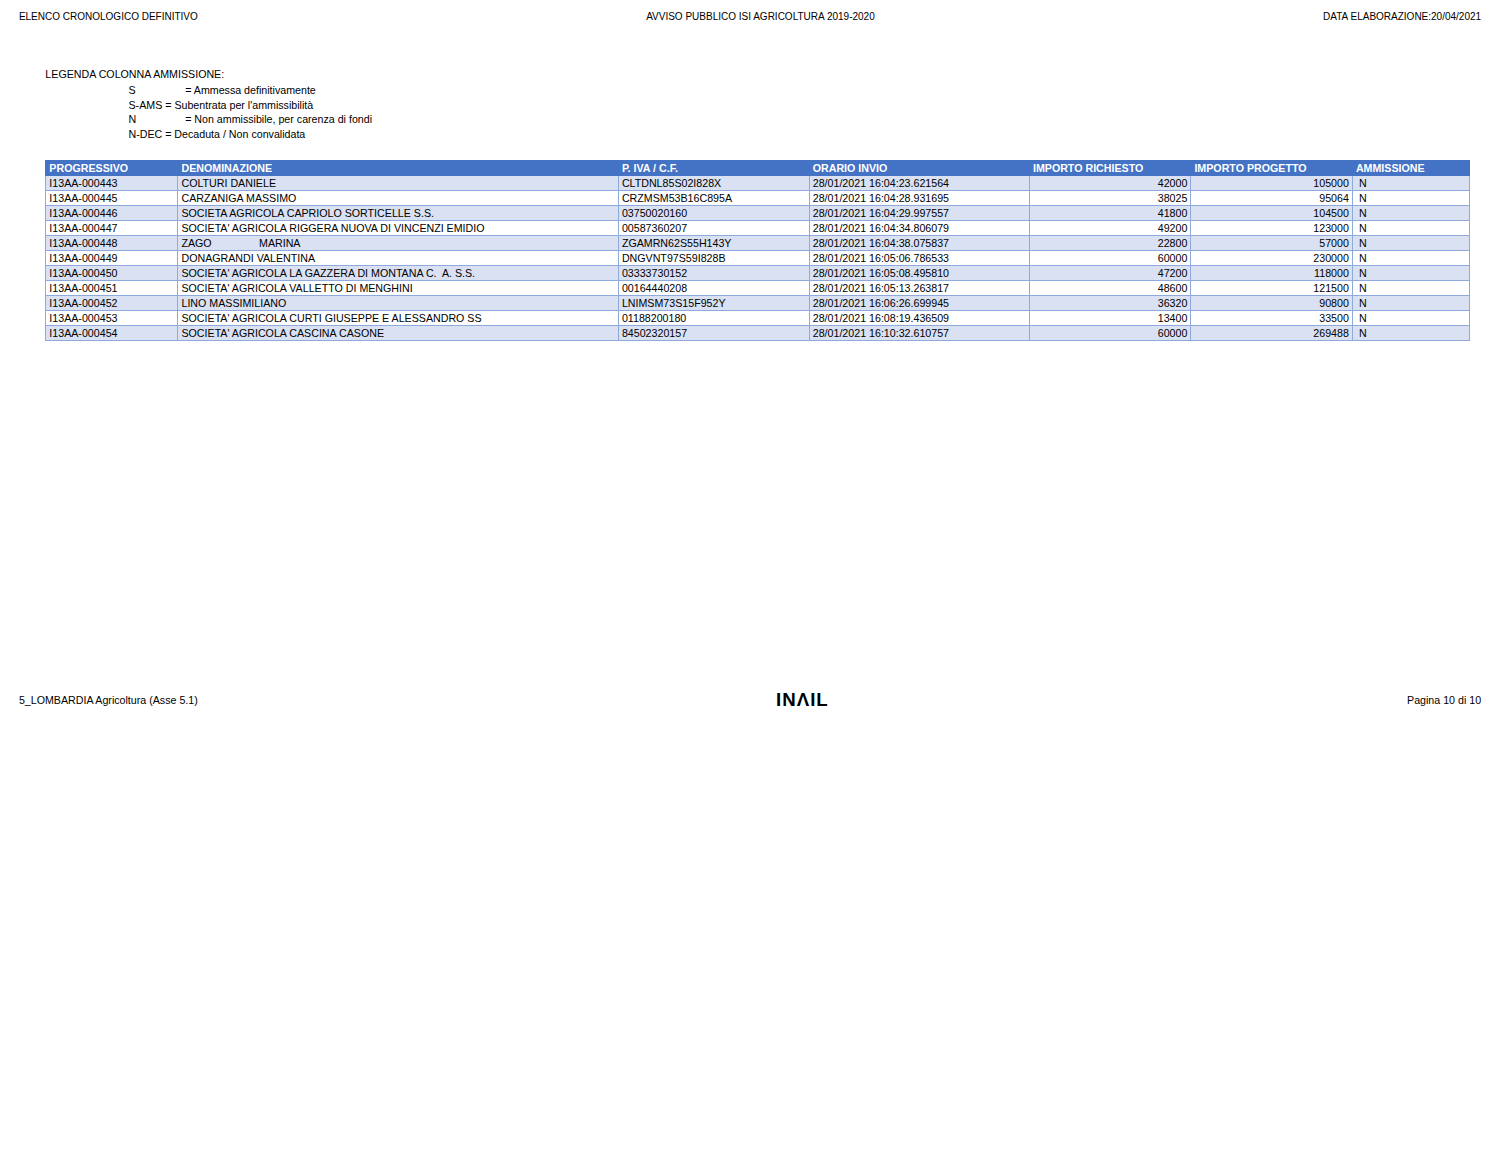ELENCO CRONOLOGICO DEFINITIVO
AVVISO PUBBLICO ISI AGRICOLTURA 2019-2020
DATA ELABORAZIONE:20/04/2021
LEGENDA COLONNA AMMISSIONE:
S= Ammessa definitivamente
S-AMS = Subentrata per l'ammissibilità
N= Non ammissibile, per carenza di fondi
N-DEC = Decaduta / Non convalidata
| PROGRESSIVO | DENOMINAZIONE | P. IVA / C.F. | ORARIO INVIO | IMPORTO RICHIESTO | IMPORTO PROGETTO | AMMISSIONE |
| --- | --- | --- | --- | --- | --- | --- |
| I13AA-000443 | COLTURI DANIELE | CLTDNL85S02I828X | 28/01/2021 16:04:23.621564 | 42000 | 105000 | N |
| I13AA-000445 | CARZANIGA MASSIMO | CRZMSM53B16C895A | 28/01/2021 16:04:28.931695 | 38025 | 95064 | N |
| I13AA-000446 | SOCIETA AGRICOLA CAPRIOLO SORTICELLE S.S. | 03750020160 | 28/01/2021 16:04:29.997557 | 41800 | 104500 | N |
| I13AA-000447 | SOCIETA' AGRICOLA RIGGERA NUOVA DI VINCENZI EMIDIO | 00587360207 | 28/01/2021 16:04:34.806079 | 49200 | 123000 | N |
| I13AA-000448 | ZAGO MARINA | ZGAMRN62S55H143Y | 28/01/2021 16:04:38.075837 | 22800 | 57000 | N |
| I13AA-000449 | DONAGRANDI VALENTINA | DNGVNT97S59I828B | 28/01/2021 16:05:06.786533 | 60000 | 230000 | N |
| I13AA-000450 | SOCIETA' AGRICOLA LA GAZZERA DI MONTANA C. A. S.S. | 03333730152 | 28/01/2021 16:05:08.495810 | 47200 | 118000 | N |
| I13AA-000451 | SOCIETA' AGRICOLA VALLETTO DI MENGHINI | 00164440208 | 28/01/2021 16:05:13.263817 | 48600 | 121500 | N |
| I13AA-000452 | LINO MASSIMILIANO | LNIMSM73S15F952Y | 28/01/2021 16:06:26.699945 | 36320 | 90800 | N |
| I13AA-000453 | SOCIETA' AGRICOLA CURTI GIUSEPPE E ALESSANDRO SS | 01188200180 | 28/01/2021 16:08:19.436509 | 13400 | 33500 | N |
| I13AA-000454 | SOCIETA' AGRICOLA CASCINA CASONE | 84502320157 | 28/01/2021 16:10:32.610757 | 60000 | 269488 | N |
5_LOMBARDIA Agricoltura (Asse 5.1)
INΛIL
Pagina 10 di 10